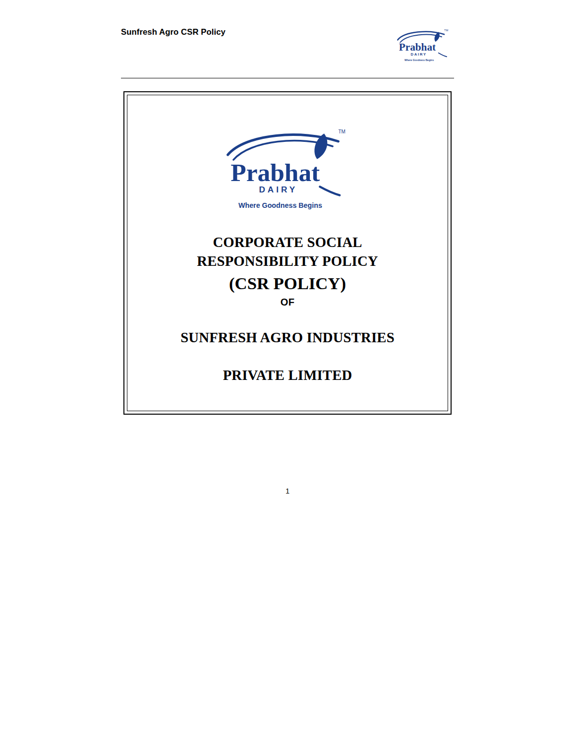Sunfresh Agro CSR Policy
TM Prabhat DAIRY Where Goodness Begins
TM Prabhat DAIRY Where Goodness Begins
CORPORATE SOCIAL
RESPONSIBILITY POLICY
(CSR POLICY)
OF
SUNFRESH AGRO INDUSTRIES
PRIVATE LIMITED
1